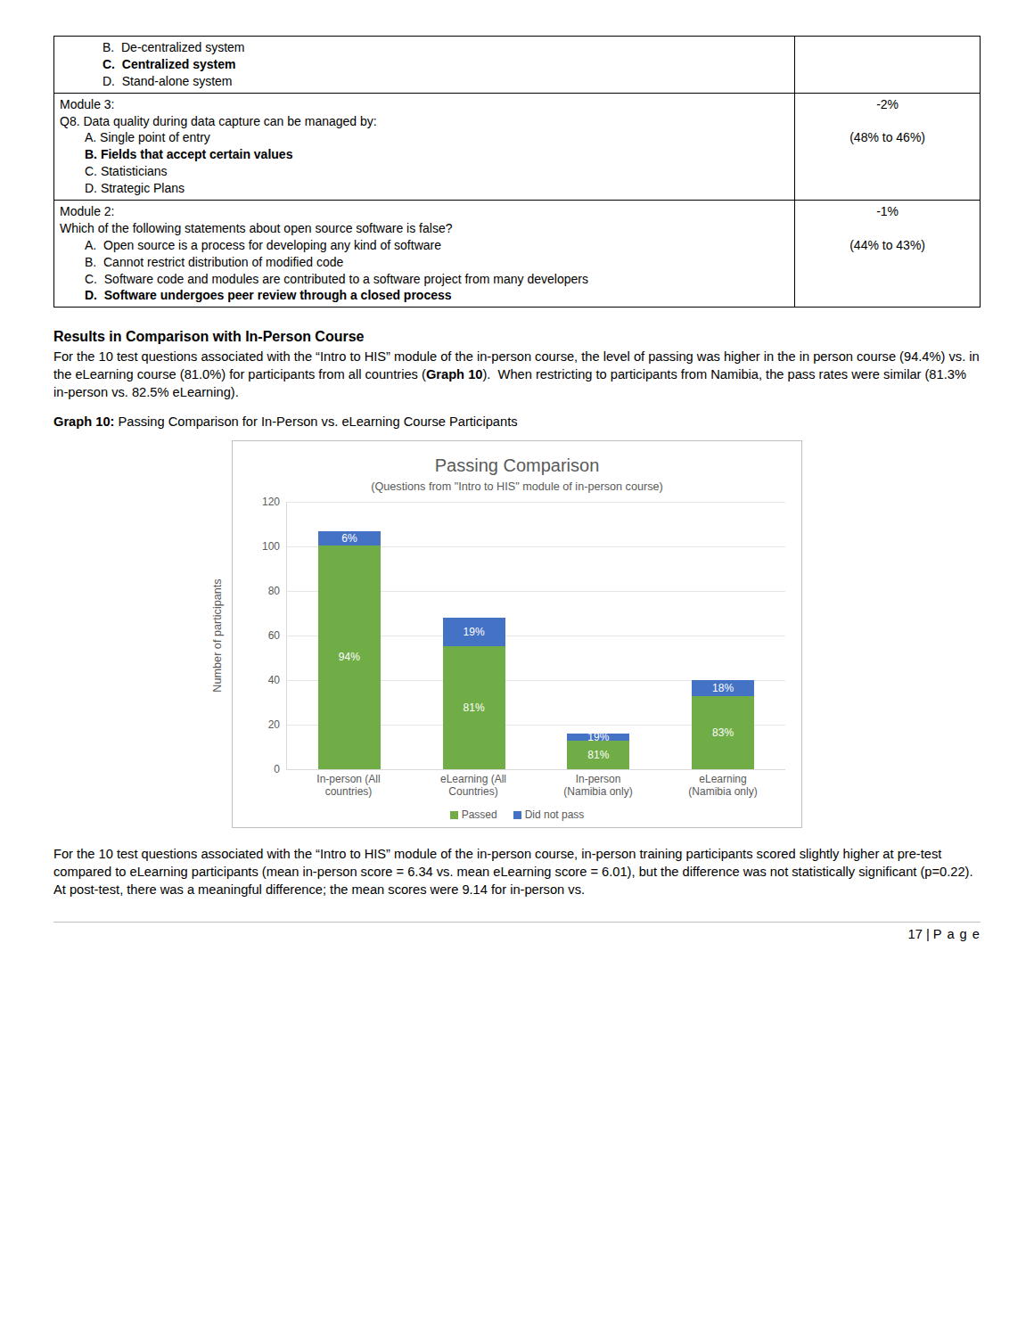| B. De-centralized system C. Centralized system D. Stand-alone system | |
| Module 3: Q8. Data quality during data capture can be managed by: A. Single point of entry B. Fields that accept certain values C. Statisticians D. Strategic Plans | -2% (48% to 46%) |
| Module 2: Which of the following statements about open source software is false? A. Open source is a process for developing any kind of software B. Cannot restrict distribution of modified code C. Software code and modules are contributed to a software project from many developers D. Software undergoes peer review through a closed process | -1% (44% to 43%) |
Results in Comparison with In-Person Course
For the 10 test questions associated with the “Intro to HIS” module of the in-person course, the level of passing was higher in the in person course (94.4%) vs. in the eLearning course (81.0%) for participants from all countries (Graph 10). When restricting to participants from Namibia, the pass rates were similar (81.3% in-person vs. 82.5% eLearning).
Graph 10: Passing Comparison for In-Person vs. eLearning Course Participants
Passing Comparison
(Questions from "Intro to HIS" module of in-person course)
Number of participants
120
100
80
60
40
20
0
6%
94%
19%
81%
19%
81%
18%
83%
In-person (All countries)
eLearning (All Countries)
In-person (Namibia only)
eLearning (Namibia only)
Passed
Did not pass
For the 10 test questions associated with the “Intro to HIS” module of the in-person course, in-person training participants scored slightly higher at pre-test compared to eLearning participants (mean in-person score = 6.34 vs. mean eLearning score = 6.01), but the difference was not statistically significant (p=0.22). At post-test, there was a meaningful difference; the mean scores were 9.14 for in-person vs.
17 | P a g e